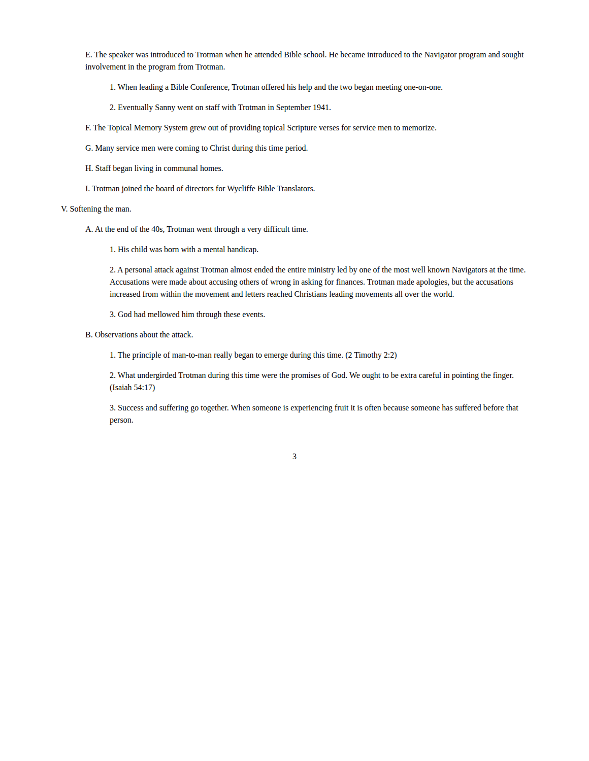E. The speaker was introduced to Trotman when he attended Bible school. He became introduced to the Navigator program and sought involvement in the program from Trotman.
1. When leading a Bible Conference, Trotman offered his help and the two began meeting one-on-one.
2. Eventually Sanny went on staff with Trotman in September 1941.
F. The Topical Memory System grew out of providing topical Scripture verses for service men to memorize.
G. Many service men were coming to Christ during this time period.
H. Staff began living in communal homes.
I. Trotman joined the board of directors for Wycliffe Bible Translators.
V. Softening the man.
A. At the end of the 40s, Trotman went through a very difficult time.
1. His child was born with a mental handicap.
2. A personal attack against Trotman almost ended the entire ministry led by one of the most well known Navigators at the time. Accusations were made about accusing others of wrong in asking for finances. Trotman made apologies, but the accusations increased from within the movement and letters reached Christians leading movements all over the world.
3. God had mellowed him through these events.
B. Observations about the attack.
1. The principle of man-to-man really began to emerge during this time. (2 Timothy 2:2)
2. What undergirded Trotman during this time were the promises of God. We ought to be extra careful in pointing the finger. (Isaiah 54:17)
3. Success and suffering go together. When someone is experiencing fruit it is often because someone has suffered before that person.
3